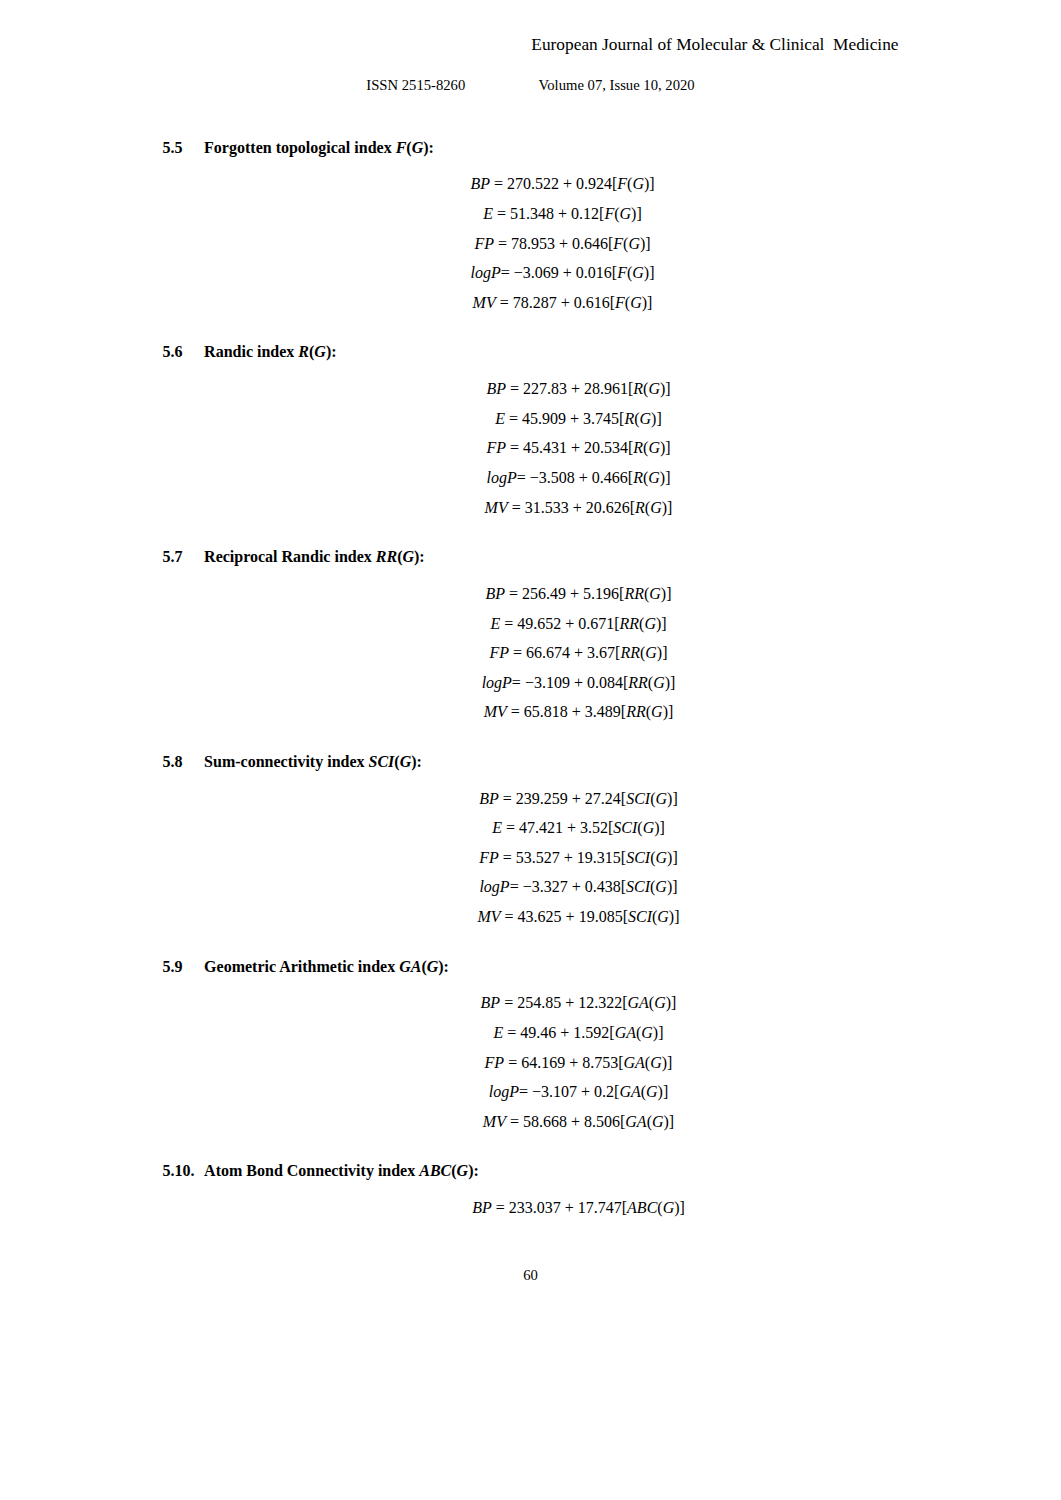European Journal of Molecular & Clinical Medicine
ISSN 2515-8260 Volume 07, Issue 10, 2020
5.5 Forgotten topological index F(G):
BP = 270.522 + 0.924[F(G)]
E = 51.348 + 0.12[F(G)]
FP = 78.953 + 0.646[F(G)]
logP= −3.069 + 0.016[F(G)]
MV = 78.287 + 0.616[F(G)]
5.6 Randic index R(G):
BP = 227.83 + 28.961[R(G)]
E = 45.909 + 3.745[R(G)]
FP = 45.431 + 20.534[R(G)]
logP= −3.508 + 0.466[R(G)]
MV = 31.533 + 20.626[R(G)]
5.7 Reciprocal Randic index RR(G):
BP = 256.49 + 5.196[RR(G)]
E = 49.652 + 0.671[RR(G)]
FP = 66.674 + 3.67[RR(G)]
logP= −3.109 + 0.084[RR(G)]
MV = 65.818 + 3.489[RR(G)]
5.8 Sum-connectivity index SCI(G):
BP = 239.259 + 27.24[SCI(G)]
E = 47.421 + 3.52[SCI(G)]
FP = 53.527 + 19.315[SCI(G)]
logP= −3.327 + 0.438[SCI(G)]
MV = 43.625 + 19.085[SCI(G)]
5.9 Geometric Arithmetic index GA(G):
BP = 254.85 + 12.322[GA(G)]
E = 49.46 + 1.592[GA(G)]
FP = 64.169 + 8.753[GA(G)]
logP= −3.107 + 0.2[GA(G)]
MV = 58.668 + 8.506[GA(G)]
5.10. Atom Bond Connectivity index ABC(G):
BP = 233.037 + 17.747[ABC(G)]
60